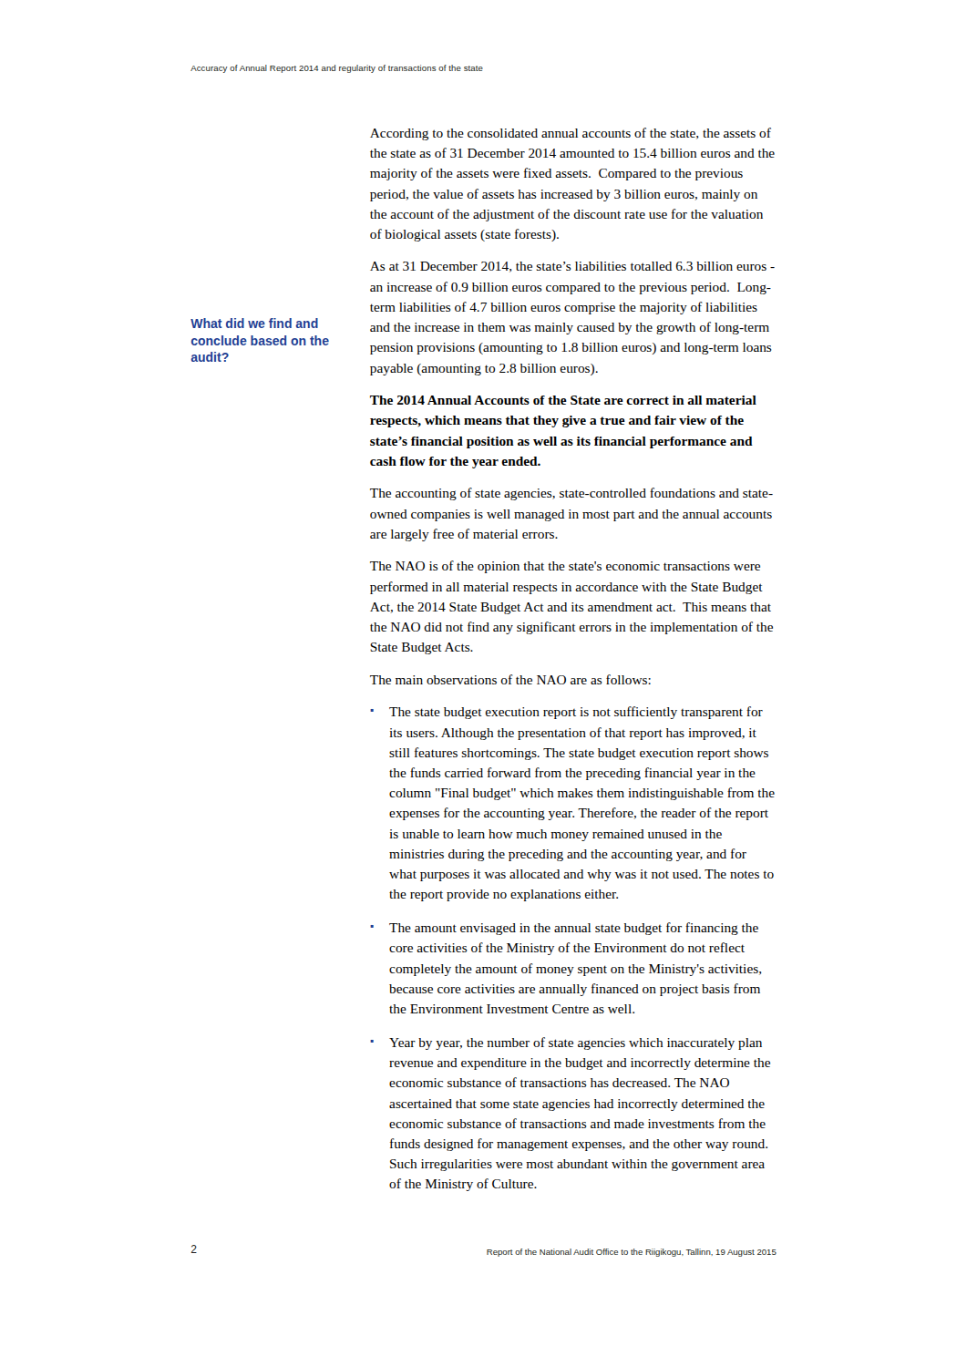Accuracy of Annual Report 2014 and regularity of transactions of the state
What did we find and conclude based on the audit?
According to the consolidated annual accounts of the state, the assets of the state as of 31 December 2014 amounted to 15.4 billion euros and the majority of the assets were fixed assets. Compared to the previous period, the value of assets has increased by 3 billion euros, mainly on the account of the adjustment of the discount rate use for the valuation of biological assets (state forests).
As at 31 December 2014, the state’s liabilities totalled 6.3 billion euros - an increase of 0.9 billion euros compared to the previous period. Long-term liabilities of 4.7 billion euros comprise the majority of liabilities and the increase in them was mainly caused by the growth of long-term pension provisions (amounting to 1.8 billion euros) and long-term loans payable (amounting to 2.8 billion euros).
The 2014 Annual Accounts of the State are correct in all material respects, which means that they give a true and fair view of the state’s financial position as well as its financial performance and cash flow for the year ended.
The accounting of state agencies, state-controlled foundations and state-owned companies is well managed in most part and the annual accounts are largely free of material errors.
The NAO is of the opinion that the state's economic transactions were performed in all material respects in accordance with the State Budget Act, the 2014 State Budget Act and its amendment act. This means that the NAO did not find any significant errors in the implementation of the State Budget Acts.
The main observations of the NAO are as follows:
The state budget execution report is not sufficiently transparent for its users. Although the presentation of that report has improved, it still features shortcomings. The state budget execution report shows the funds carried forward from the preceding financial year in the column "Final budget" which makes them indistinguishable from the expenses for the accounting year. Therefore, the reader of the report is unable to learn how much money remained unused in the ministries during the preceding and the accounting year, and for what purposes it was allocated and why was it not used. The notes to the report provide no explanations either.
The amount envisaged in the annual state budget for financing the core activities of the Ministry of the Environment do not reflect completely the amount of money spent on the Ministry's activities, because core activities are annually financed on project basis from the Environment Investment Centre as well.
Year by year, the number of state agencies which inaccurately plan revenue and expenditure in the budget and incorrectly determine the economic substance of transactions has decreased. The NAO ascertained that some state agencies had incorrectly determined the economic substance of transactions and made investments from the funds designed for management expenses, and the other way round. Such irregularities were most abundant within the government area of the Ministry of Culture.
2
Report of the National Audit Office to the Riigikogu, Tallinn, 19 August 2015